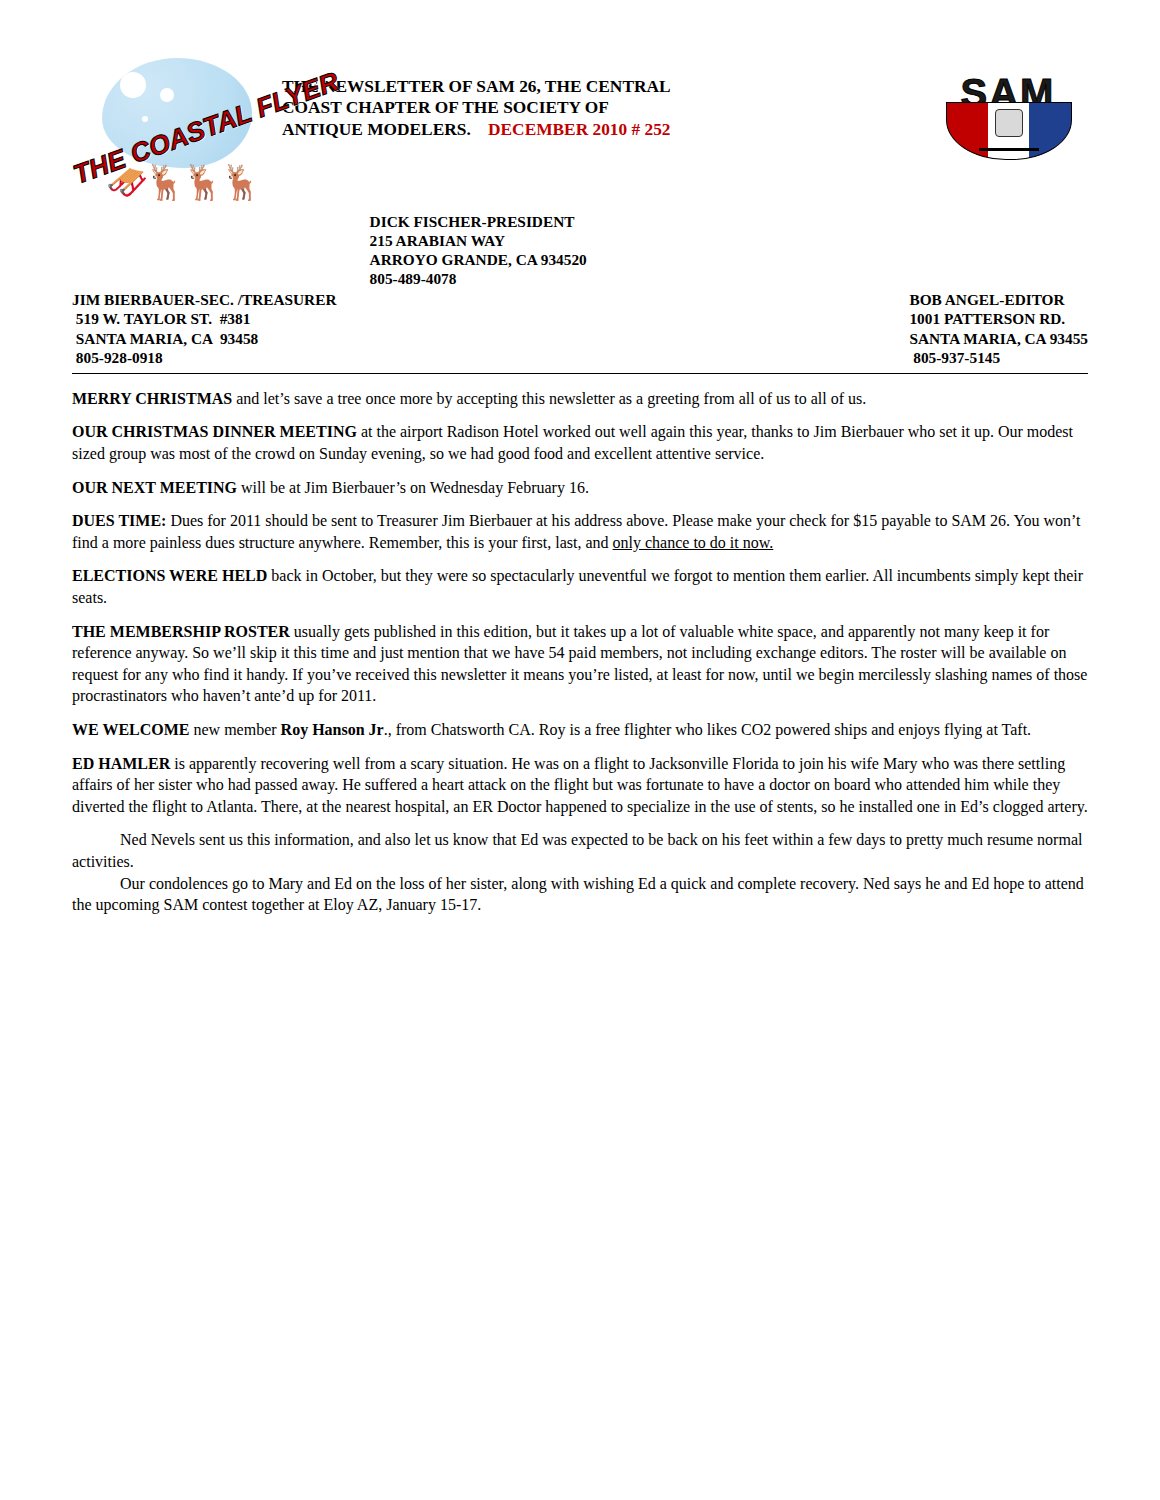🛷🦌🦌🦌
THE COASTAL FLYER
THE NEWSLETTER OF SAM 26, THE CENTRAL
COAST CHAPTER OF THE SOCIETY OF
ANTIQUE MODELERS. DECEMBER 2010 # 252
SAM
DICK FISCHER-PRESIDENT
215 ARABIAN WAY
ARROYO GRANDE, CA 934520
805-489-4078
JIM BIERBAUER-SEC. /TREASURER
519 W. TAYLOR ST. #381
SANTA MARIA, CA 93458
805-928-0918
BOB ANGEL-EDITOR
1001 PATTERSON RD.
SANTA MARIA, CA 93455
805-937-5145
MERRY CHRISTMAS and let’s save a tree once more by accepting this newsletter as a greeting from all of us to all of us.
OUR CHRISTMAS DINNER MEETING at the airport Radison Hotel worked out well again this year, thanks to Jim Bierbauer who set it up. Our modest sized group was most of the crowd on Sunday evening, so we had good food and excellent attentive service.
OUR NEXT MEETING will be at Jim Bierbauer’s on Wednesday February 16.
DUES TIME: Dues for 2011 should be sent to Treasurer Jim Bierbauer at his address above. Please make your check for $15 payable to SAM 26. You won’t find a more painless dues structure anywhere. Remember, this is your first, last, and only chance to do it now.
ELECTIONS WERE HELD back in October, but they were so spectacularly uneventful we forgot to mention them earlier. All incumbents simply kept their seats.
THE MEMBERSHIP ROSTER usually gets published in this edition, but it takes up a lot of valuable white space, and apparently not many keep it for reference anyway. So we’ll skip it this time and just mention that we have 54 paid members, not including exchange editors. The roster will be available on request for any who find it handy. If you’ve received this newsletter it means you’re listed, at least for now, until we begin mercilessly slashing names of those procrastinators who haven’t ante’d up for 2011.
WE WELCOME new member Roy Hanson Jr., from Chatsworth CA. Roy is a free flighter who likes CO2 powered ships and enjoys flying at Taft.
ED HAMLER is apparently recovering well from a scary situation. He was on a flight to Jacksonville Florida to join his wife Mary who was there settling affairs of her sister who had passed away. He suffered a heart attack on the flight but was fortunate to have a doctor on board who attended him while they diverted the flight to Atlanta. There, at the nearest hospital, an ER Doctor happened to specialize in the use of stents, so he installed one in Ed’s clogged artery.
Ned Nevels sent us this information, and also let us know that Ed was expected to be back on his feet within a few days to pretty much resume normal activities.
Our condolences go to Mary and Ed on the loss of her sister, along with wishing Ed a quick and complete recovery. Ned says he and Ed hope to attend the upcoming SAM contest together at Eloy AZ, January 15-17.